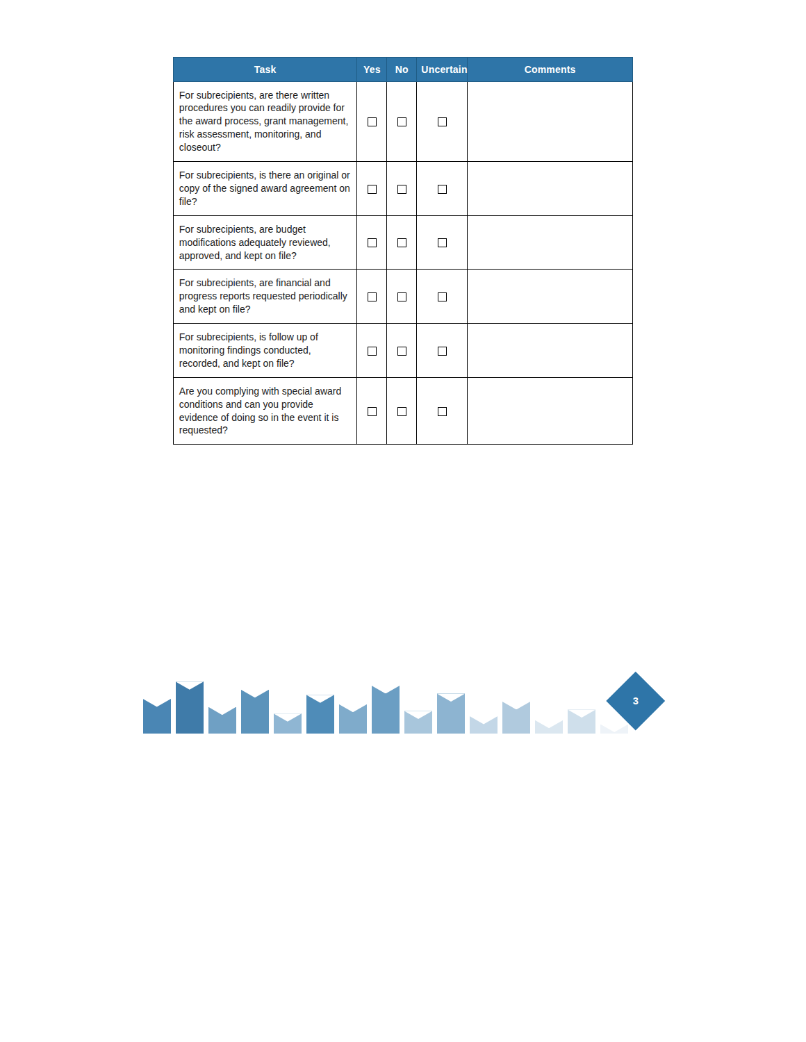| Task | Yes | No | Uncertain | Comments |
| --- | --- | --- | --- | --- |
| For subrecipients, are there written procedures you can readily provide for the award process, grant management, risk assessment, monitoring, and closeout? | | | | |
| For subrecipients, is there an original or copy of the signed award agreement on file? | | | | |
| For subrecipients, are budget modifications adequately reviewed, approved, and kept on file? | | | | |
| For subrecipients, are financial and progress reports requested periodically and kept on file? | | | | |
| For subrecipients, is follow up of monitoring findings conducted, recorded, and kept on file? | | | | |
| Are you complying with special award conditions and can you provide evidence of doing so in the event it is requested? | | | | |
3